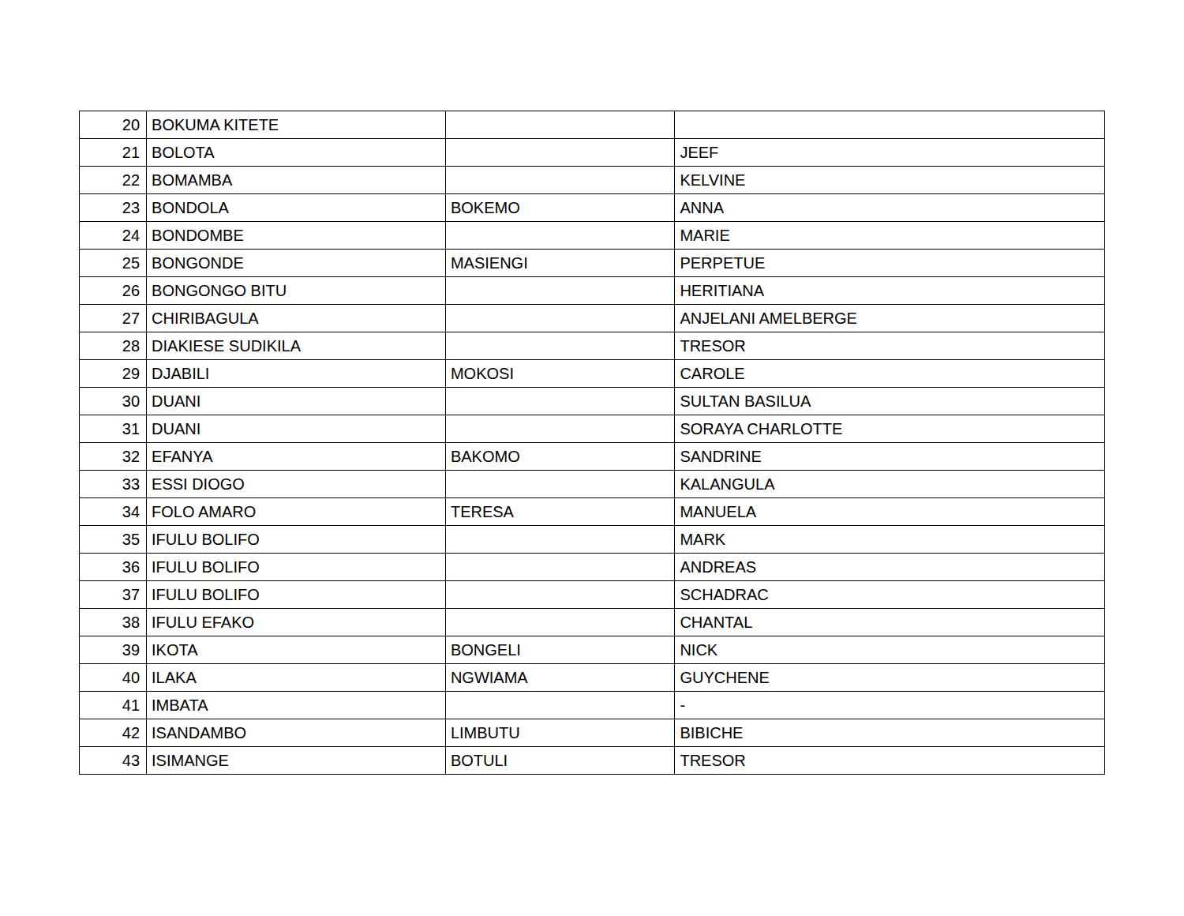| 20 | BOKUMA KITETE | | |
| 21 | BOLOTA | | JEEF |
| 22 | BOMAMBA | | KELVINE |
| 23 | BONDOLA | BOKEMO | ANNA |
| 24 | BONDOMBE | | MARIE |
| 25 | BONGONDE | MASIENGI | PERPETUE |
| 26 | BONGONGO BITU | | HERITIANA |
| 27 | CHIRIBAGULA | | ANJELANI AMELBERGE |
| 28 | DIAKIESE SUDIKILA | | TRESOR |
| 29 | DJABILI | MOKOSI | CAROLE |
| 30 | DUANI | | SULTAN BASILUA |
| 31 | DUANI | | SORAYA CHARLOTTE |
| 32 | EFANYA | BAKOMO | SANDRINE |
| 33 | ESSI DIOGO | | KALANGULA |
| 34 | FOLO AMARO | TERESA | MANUELA |
| 35 | IFULU BOLIFO | | MARK |
| 36 | IFULU BOLIFO | | ANDREAS |
| 37 | IFULU BOLIFO | | SCHADRAC |
| 38 | IFULU EFAKO | | CHANTAL |
| 39 | IKOTA | BONGELI | NICK |
| 40 | ILAKA | NGWIAMA | GUYCHENE |
| 41 | IMBATA | | - |
| 42 | ISANDAMBO | LIMBUTU | BIBICHE |
| 43 | ISIMANGE | BOTULI | TRESOR |